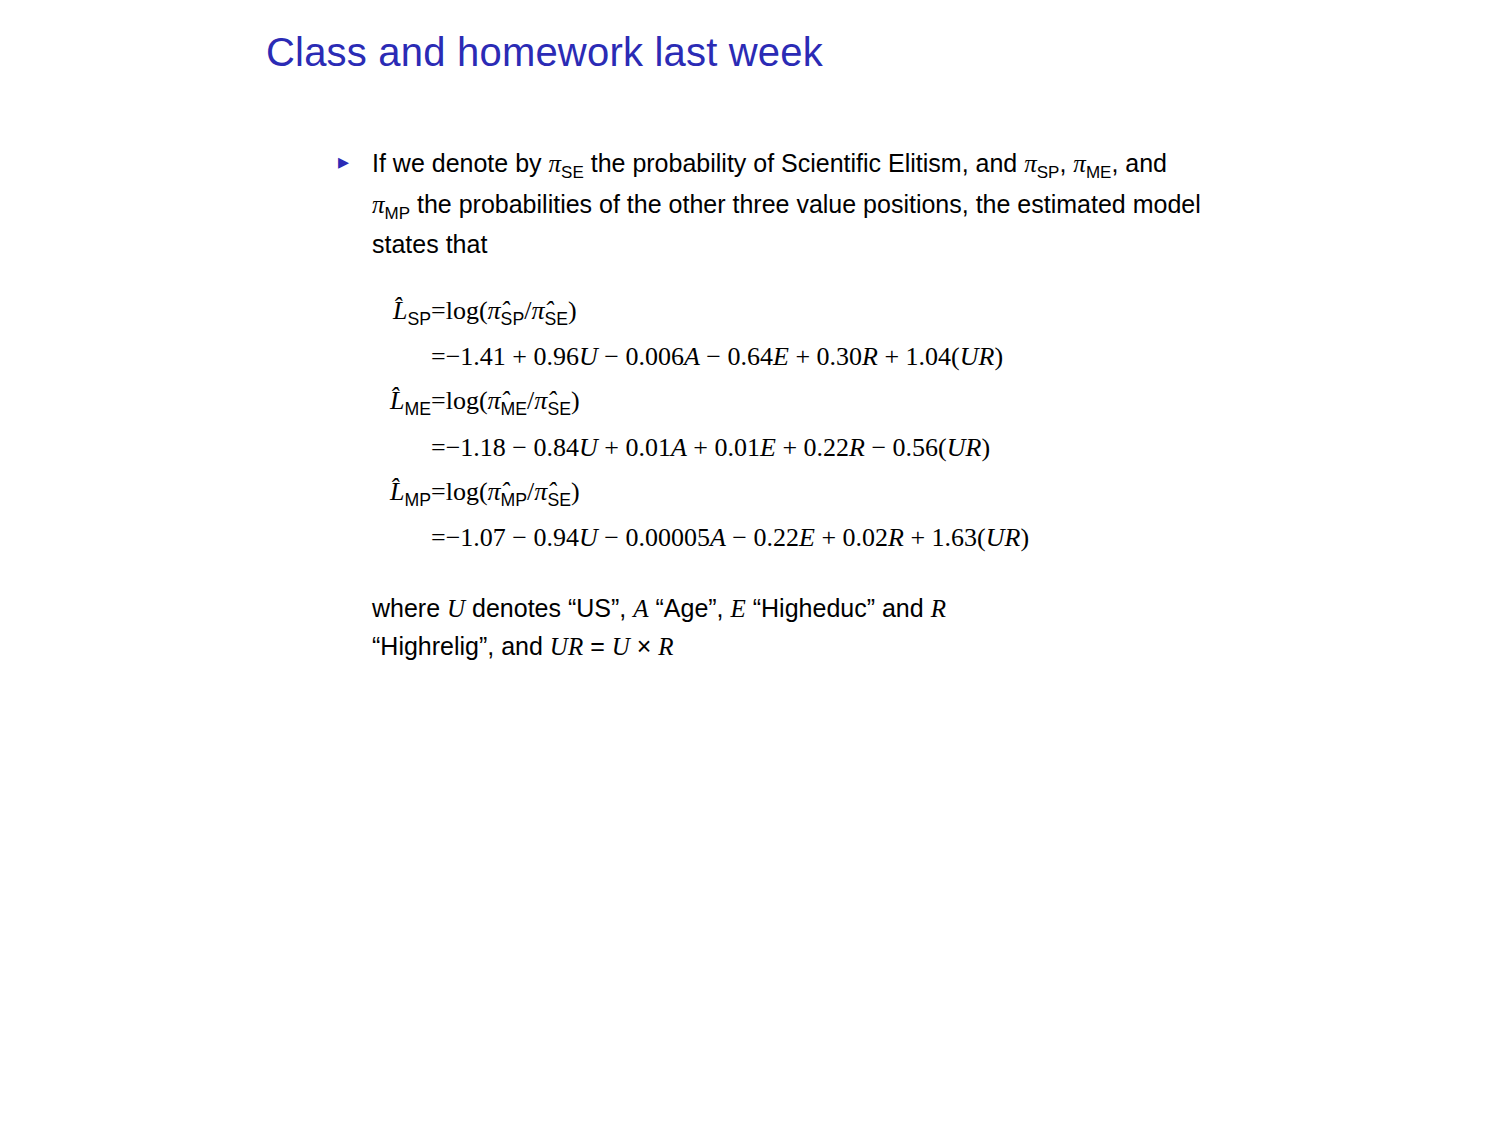Class and homework last week
If we denote by πSE the probability of Scientific Elitism, and πSP, πME, and πMP the probabilities of the other three value positions, the estimated model states that
| L̂ SP | = | log ( π̂ SP / π̂ SE ) |
| | = | −1.41 + 0.96 U − 0.006 A − 0.64 E + 0.30 R + 1.04( UR ) |
| L̂ ME | = | log ( π̂ ME / π̂ SE ) |
| | = | −1.18 − 0.84 U + 0.01 A + 0.01 E + 0.22 R − 0.56( UR ) |
| L̂ MP | = | log ( π̂ MP / π̂ SE ) |
| | = | −1.07 − 0.94 U − 0.00005 A − 0.22 E + 0.02 R + 1.63( UR ) |
where U denotes “US”, A “Age”, E “Higheduc” and R
“Highrelig”, and UR = U × R